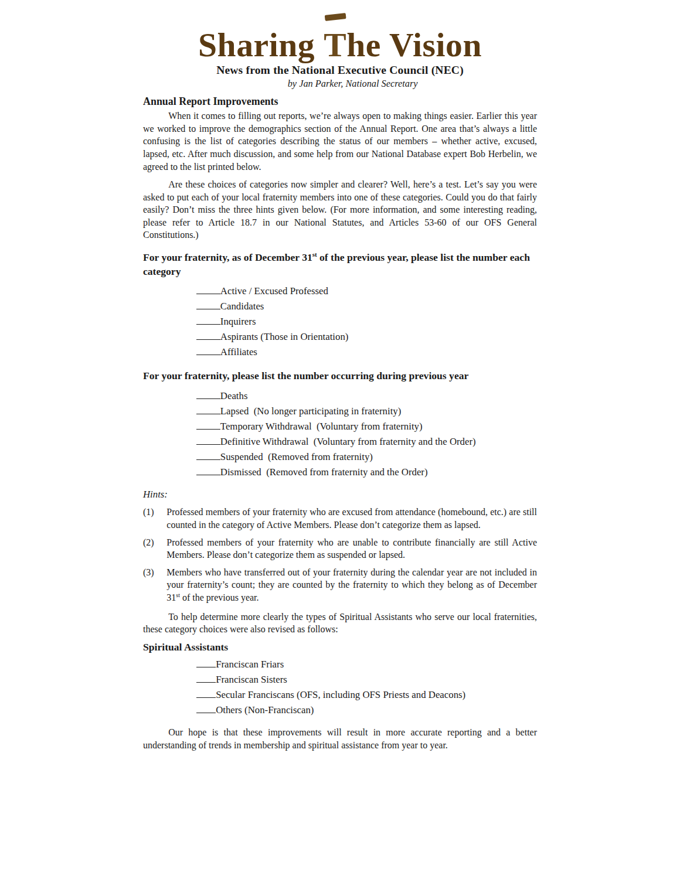Sharing The Vision
News from the National Executive Council (NEC)
by Jan Parker, National Secretary
Annual Report Improvements
When it comes to filling out reports, we’re always open to making things easier. Earlier this year we worked to improve the demographics section of the Annual Report. One area that’s always a little confusing is the list of categories describing the status of our members – whether active, excused, lapsed, etc. After much discussion, and some help from our National Database expert Bob Herbelin, we agreed to the list printed below.
Are these choices of categories now simpler and clearer? Well, here’s a test. Let’s say you were asked to put each of your local fraternity members into one of these categories. Could you do that fairly easily? Don’t miss the three hints given below. (For more information, and some interesting reading, please refer to Article 18.7 in our National Statutes, and Articles 53-60 of our OFS General Constitutions.)
For your fraternity, as of December 31st of the previous year, please list the number each category
Active / Excused Professed
Candidates
Inquirers
Aspirants (Those in Orientation)
Affiliates
For your fraternity, please list the number occurring during previous year
Deaths
Lapsed (No longer participating in fraternity)
Temporary Withdrawal (Voluntary from fraternity)
Definitive Withdrawal (Voluntary from fraternity and the Order)
Suspended (Removed from fraternity)
Dismissed (Removed from fraternity and the Order)
Hints:
Professed members of your fraternity who are excused from attendance (homebound, etc.) are still counted in the category of Active Members. Please don’t categorize them as lapsed.
Professed members of your fraternity who are unable to contribute financially are still Active Members. Please don’t categorize them as suspended or lapsed.
Members who have transferred out of your fraternity during the calendar year are not included in your fraternity’s count; they are counted by the fraternity to which they belong as of December 31st of the previous year.
To help determine more clearly the types of Spiritual Assistants who serve our local fraternities, these category choices were also revised as follows:
Spiritual Assistants
Franciscan Friars
Franciscan Sisters
Secular Franciscans (OFS, including OFS Priests and Deacons)
Others (Non-Franciscan)
Our hope is that these improvements will result in more accurate reporting and a better understanding of trends in membership and spiritual assistance from year to year.